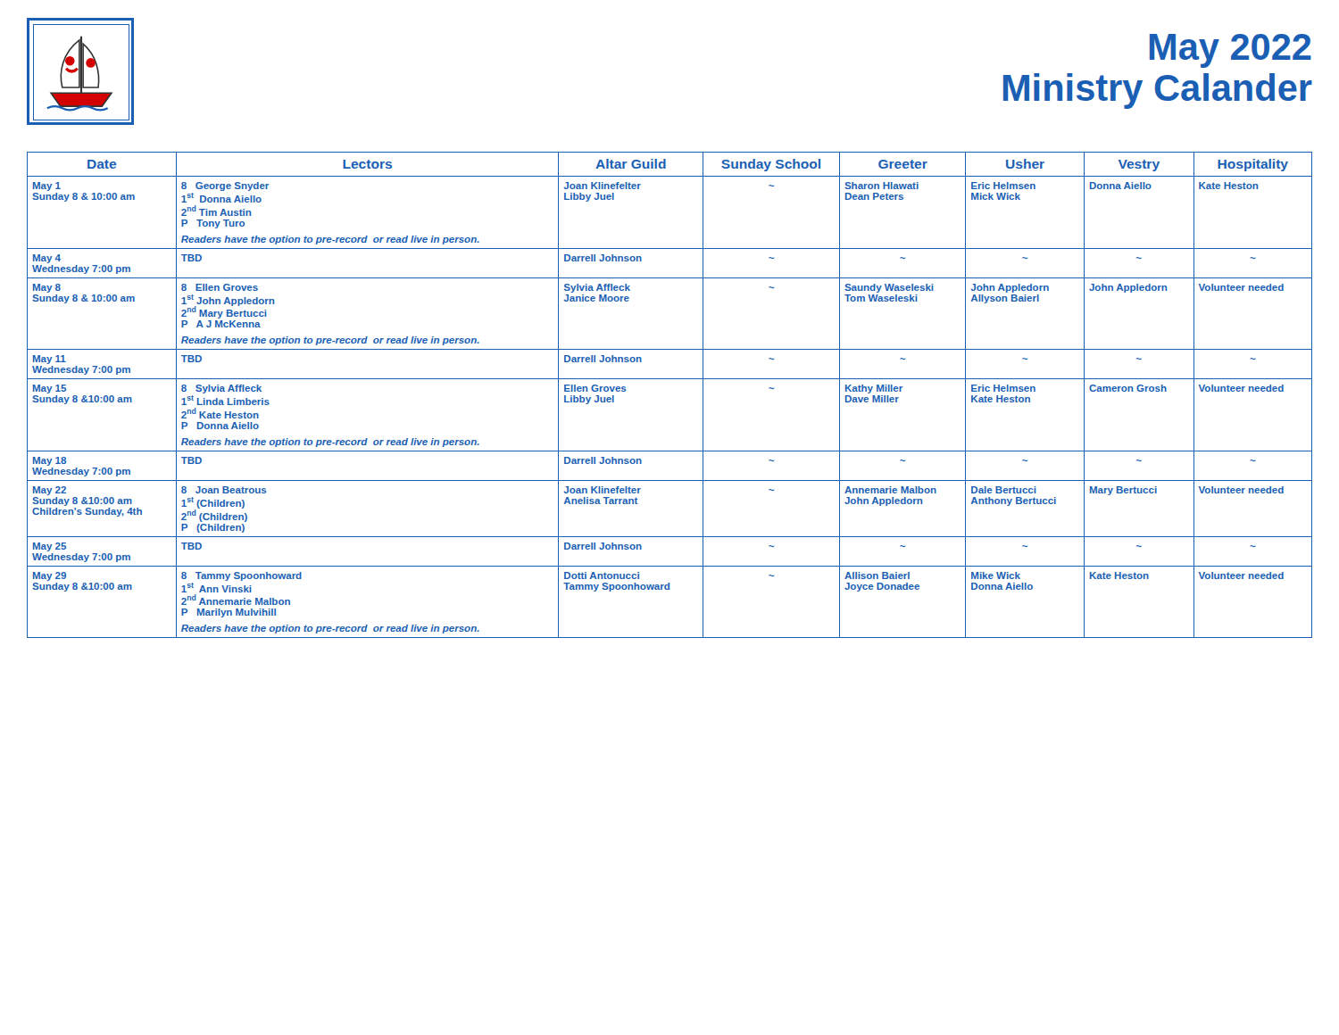May 2022
Ministry Calander
| Date | Lectors | Altar Guild | Sunday School | Greeter | Usher | Vestry | Hospitality |
| --- | --- | --- | --- | --- | --- | --- | --- |
| May 1 Sunday 8 & 10:00 am | 8 George Snyder 1 st Donna Aiello 2 nd Tim Austin P Tony Turo Readers have the option to pre-record or read live in person. | Joan Klinefelter Libby Juel | ~ | Sharon Hlawati Dean Peters | Eric Helmsen Mick Wick | Donna Aiello | Kate Heston |
| May 4 Wednesday 7:00 pm | TBD | Darrell Johnson | ~ | ~ | ~ | ~ | ~ |
| May 8 Sunday 8 & 10:00 am | 8 Ellen Groves 1 st John Appledorn 2 nd Mary Bertucci P A J McKenna Readers have the option to pre-record or read live in person. | Sylvia Affleck Janice Moore | ~ | Saundy Waseleski Tom Waseleski | John Appledorn Allyson Baierl | John Appledorn | Volunteer needed |
| May 11 Wednesday 7:00 pm | TBD | Darrell Johnson | ~ | ~ | ~ | ~ | ~ |
| May 15 Sunday 8 &10:00 am | 8 Sylvia Affleck 1 st Linda Limberis 2 nd Kate Heston P Donna Aiello Readers have the option to pre-record or read live in person. | Ellen Groves Libby Juel | ~ | Kathy Miller Dave Miller | Eric Helmsen Kate Heston | Cameron Grosh | Volunteer needed |
| May 18 Wednesday 7:00 pm | TBD | Darrell Johnson | ~ | ~ | ~ | ~ | ~ |
| May 22 Sunday 8 &10:00 am Children's Sunday, 4th | 8 Joan Beatrous 1 st (Children) 2 nd (Children) P (Children) | Joan Klinefelter Anelisa Tarrant | ~ | Annemarie Malbon John Appledorn | Dale Bertucci Anthony Bertucci | Mary Bertucci | Volunteer needed |
| May 25 Wednesday 7:00 pm | TBD | Darrell Johnson | ~ | ~ | ~ | ~ | ~ |
| May 29 Sunday 8 &10:00 am | 8 Tammy Spoonhoward 1 st Ann Vinski 2 nd Annemarie Malbon P Marilyn Mulvihill Readers have the option to pre-record or read live in person. | Dotti Antonucci Tammy Spoonhoward | ~ | Allison Baierl Joyce Donadee | Mike Wick Donna Aiello | Kate Heston | Volunteer needed |